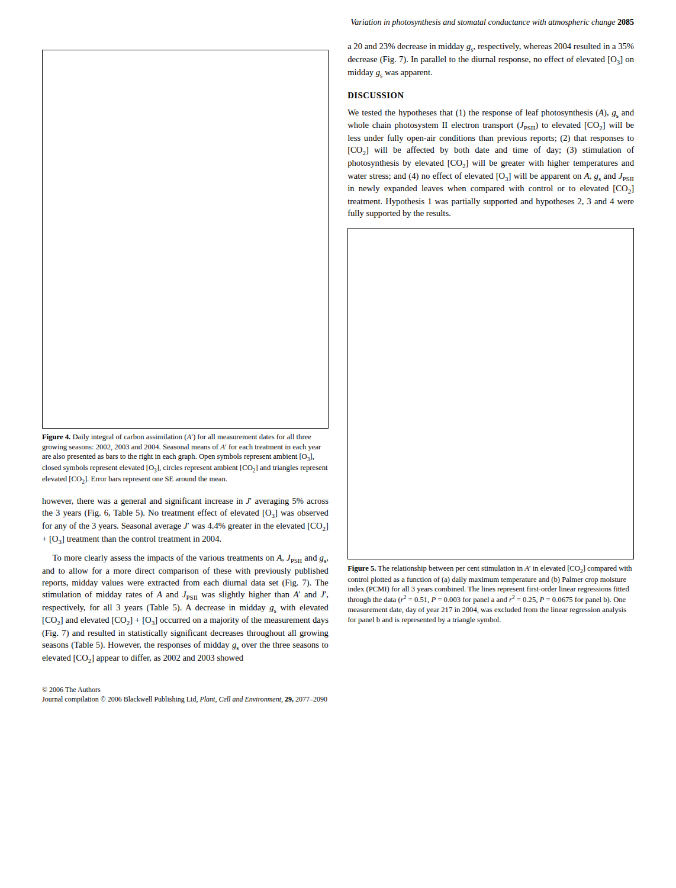Variation in photosynthesis and stomatal conductance with atmospheric change 2085
Figure 4. Daily integral of carbon assimilation (A′) for all measurement dates for all three growing seasons: 2002, 2003 and 2004. Seasonal means of A′ for each treatment in each year are also presented as bars to the right in each graph. Open symbols represent ambient [O3], closed symbols represent elevated [O3], circles represent ambient [CO2] and triangles represent elevated [CO2]. Error bars represent one SE around the mean.
however, there was a general and significant increase in J′ averaging 5% across the 3 years (Fig. 6, Table 5). No treatment effect of elevated [O3] was observed for any of the 3 years. Seasonal average J′ was 4.4% greater in the elevated [CO2] + [O3] treatment than the control treatment in 2004.
To more clearly assess the impacts of the various treatments on A, JPSII and gs, and to allow for a more direct comparison of these with previously published reports, midday values were extracted from each diurnal data set (Fig. 7). The stimulation of midday rates of A and JPSII was slightly higher than A′ and J′, respectively, for all 3 years (Table 5). A decrease in midday gs with elevated [CO2] and elevated [CO2] + [O3] occurred on a majority of the measurement days (Fig. 7) and resulted in statistically significant decreases throughout all growing seasons (Table 5). However, the responses of midday gs over the three seasons to elevated [CO2] appear to differ, as 2002 and 2003 showed
a 20 and 23% decrease in midday gs, respectively, whereas 2004 resulted in a 35% decrease (Fig. 7). In parallel to the diurnal response, no effect of elevated [O3] on midday gs was apparent.
Discussion
We tested the hypotheses that (1) the response of leaf photosynthesis (A), gs and whole chain photosystem II electron transport (JPSII) to elevated [CO2] will be less under fully open-air conditions than previous reports; (2) that responses to [CO2] will be affected by both date and time of day; (3) stimulation of photosynthesis by elevated [CO2] will be greater with higher temperatures and water stress; and (4) no effect of elevated [O3] will be apparent on A, gs and JPSII in newly expanded leaves when compared with control or to elevated [CO2] treatment. Hypothesis 1 was partially supported and hypotheses 2, 3 and 4 were fully supported by the results.
Figure 5. The relationship between per cent stimulation in A′ in elevated [CO2] compared with control plotted as a function of (a) daily maximum temperature and (b) Palmer crop moisture index (PCMI) for all 3 years combined. The lines represent first-order linear regressions fitted through the data (r2 = 0.51, P = 0.003 for panel a and r2 = 0.25, P = 0.0675 for panel b). One measurement date, day of year 217 in 2004, was excluded from the linear regression analysis for panel b and is represented by a triangle symbol.
© 2006 The Authors
Journal compilation © 2006 Blackwell Publishing Ltd, Plant, Cell and Environment, 29, 2077–2090